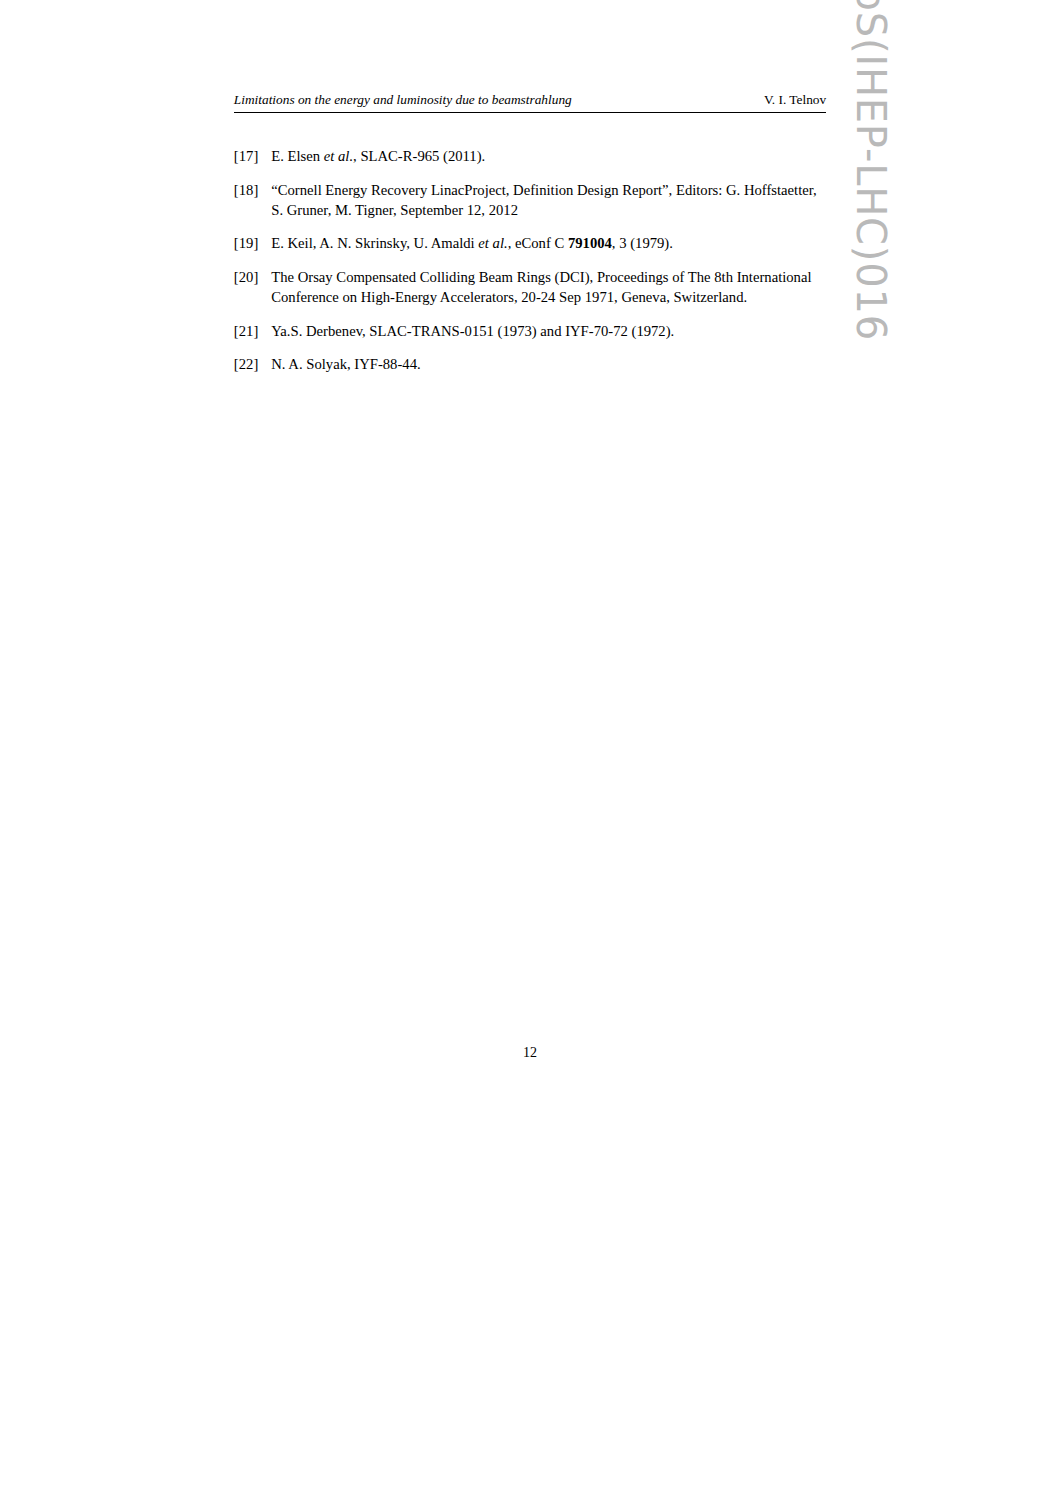Limitations on the energy and luminosity due to beamstrahlung V. I. Telnov
[17] E. Elsen et al., SLAC-R-965 (2011).
[18] “Cornell Energy Recovery LinacProject, Definition Design Report”, Editors: G. Hoffstaetter, S. Gruner, M. Tigner, September 12, 2012
[19] E. Keil, A. N. Skrinsky, U. Amaldi et al., eConf C 791004, 3 (1979).
[20] The Orsay Compensated Colliding Beam Rings (DCI), Proceedings of The 8th International Conference on High-Energy Accelerators, 20-24 Sep 1971, Geneva, Switzerland.
[21] Ya.S. Derbenev, SLAC-TRANS-0151 (1973) and IYF-70-72 (1972).
[22] N. A. Solyak, IYF-88-44.
PoS(IHEP-LHC)016
12